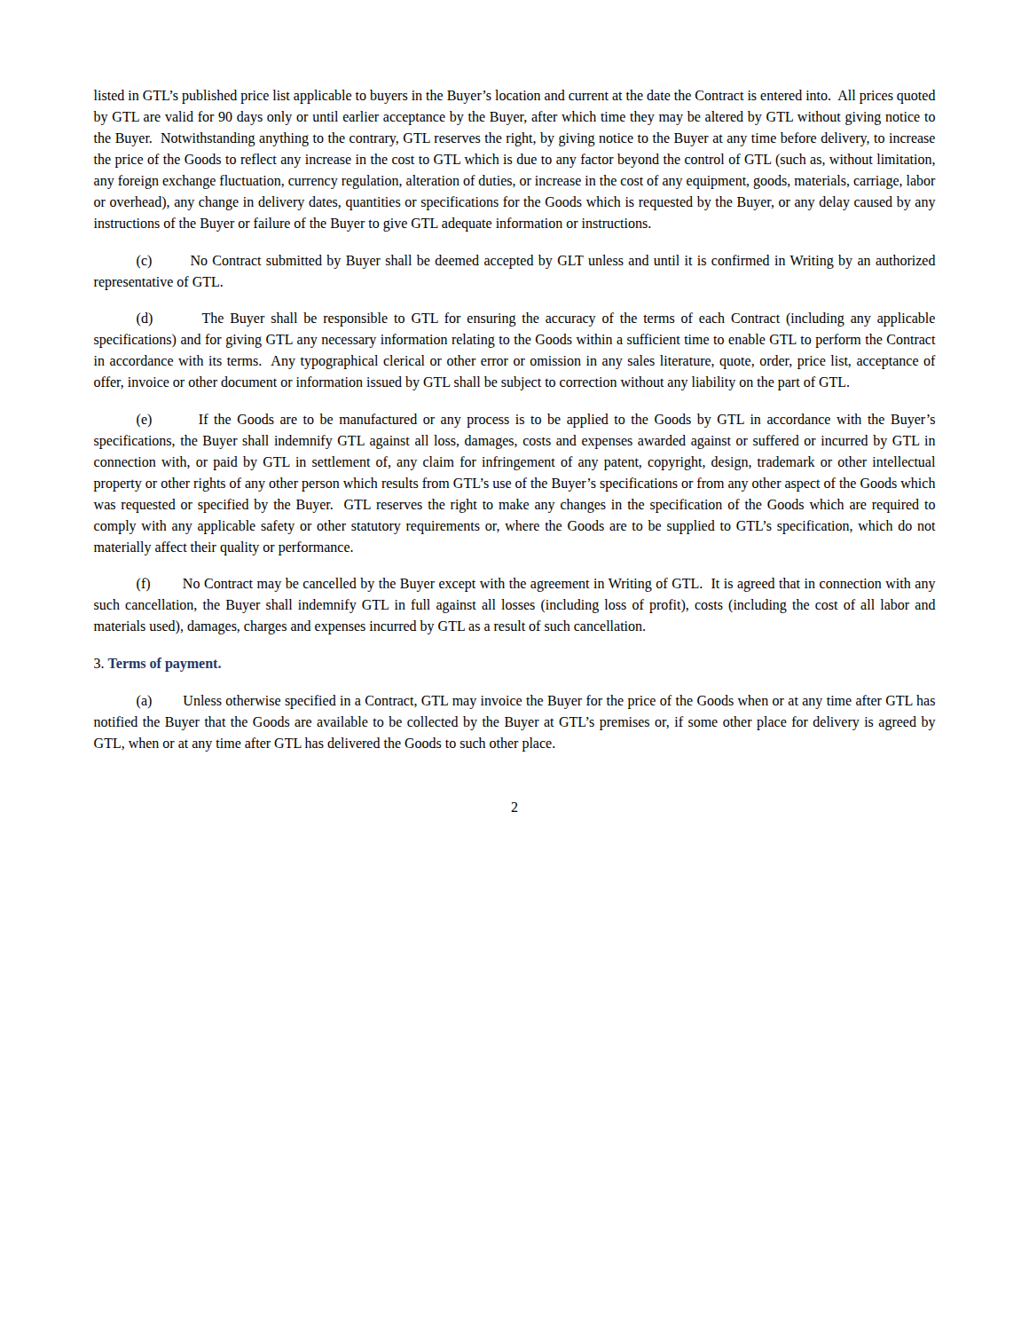listed in GTL’s published price list applicable to buyers in the Buyer’s location and current at the date the Contract is entered into. All prices quoted by GTL are valid for 90 days only or until earlier acceptance by the Buyer, after which time they may be altered by GTL without giving notice to the Buyer. Notwithstanding anything to the contrary, GTL reserves the right, by giving notice to the Buyer at any time before delivery, to increase the price of the Goods to reflect any increase in the cost to GTL which is due to any factor beyond the control of GTL (such as, without limitation, any foreign exchange fluctuation, currency regulation, alteration of duties, or increase in the cost of any equipment, goods, materials, carriage, labor or overhead), any change in delivery dates, quantities or specifications for the Goods which is requested by the Buyer, or any delay caused by any instructions of the Buyer or failure of the Buyer to give GTL adequate information or instructions.
(c) No Contract submitted by Buyer shall be deemed accepted by GLT unless and until it is confirmed in Writing by an authorized representative of GTL.
(d) The Buyer shall be responsible to GTL for ensuring the accuracy of the terms of each Contract (including any applicable specifications) and for giving GTL any necessary information relating to the Goods within a sufficient time to enable GTL to perform the Contract in accordance with its terms. Any typographical clerical or other error or omission in any sales literature, quote, order, price list, acceptance of offer, invoice or other document or information issued by GTL shall be subject to correction without any liability on the part of GTL.
(e) If the Goods are to be manufactured or any process is to be applied to the Goods by GTL in accordance with the Buyer’s specifications, the Buyer shall indemnify GTL against all loss, damages, costs and expenses awarded against or suffered or incurred by GTL in connection with, or paid by GTL in settlement of, any claim for infringement of any patent, copyright, design, trademark or other intellectual property or other rights of any other person which results from GTL’s use of the Buyer’s specifications or from any other aspect of the Goods which was requested or specified by the Buyer. GTL reserves the right to make any changes in the specification of the Goods which are required to comply with any applicable safety or other statutory requirements or, where the Goods are to be supplied to GTL’s specification, which do not materially affect their quality or performance.
(f) No Contract may be cancelled by the Buyer except with the agreement in Writing of GTL. It is agreed that in connection with any such cancellation, the Buyer shall indemnify GTL in full against all losses (including loss of profit), costs (including the cost of all labor and materials used), damages, charges and expenses incurred by GTL as a result of such cancellation.
3. Terms of payment.
(a) Unless otherwise specified in a Contract, GTL may invoice the Buyer for the price of the Goods when or at any time after GTL has notified the Buyer that the Goods are available to be collected by the Buyer at GTL’s premises or, if some other place for delivery is agreed by GTL, when or at any time after GTL has delivered the Goods to such other place.
2